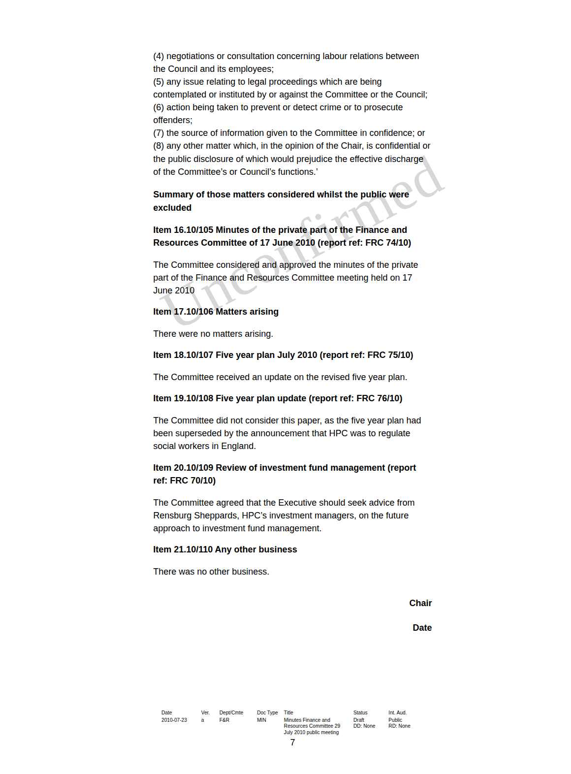Unconfirmed
(4) negotiations or consultation concerning labour relations between the Council and its employees;
(5) any issue relating to legal proceedings which are being contemplated or instituted by or against the Committee or the Council;
(6) action being taken to prevent or detect crime or to prosecute offenders;
(7) the source of information given to the Committee in confidence; or
(8) any other matter which, in the opinion of the Chair, is confidential or the public disclosure of which would prejudice the effective discharge of the Committee’s or Council’s functions.’
Summary of those matters considered whilst the public were excluded
Item 16.10/105 Minutes of the private part of the Finance and Resources Committee of 17 June 2010 (report ref: FRC 74/10)
The Committee considered and approved the minutes of the private part of the Finance and Resources Committee meeting held on 17 June 2010
Item 17.10/106 Matters arising
There were no matters arising.
Item 18.10/107 Five year plan July 2010 (report ref: FRC 75/10)
The Committee received an update on the revised five year plan.
Item 19.10/108 Five year plan update (report ref: FRC 76/10)
The Committee did not consider this paper, as the five year plan had been superseded by the announcement that HPC was to regulate social workers in England.
Item 20.10/109 Review of investment fund management (report ref: FRC 70/10)
The Committee agreed that the Executive should seek advice from Rensburg Sheppards, HPC’s investment managers, on the future approach to investment fund management.
Item 21.10/110 Any other business
There was no other business.
Chair
Date
| Date | Ver. | Dept/Cmte | Doc Type | Title | Status | Int. Aud. |
| 2010-07-23 | a | F&R | MIN | Minutes Finance and Resources Committee 29 July 2010 public meeting | Draft DD: None | Public RD: None |
7